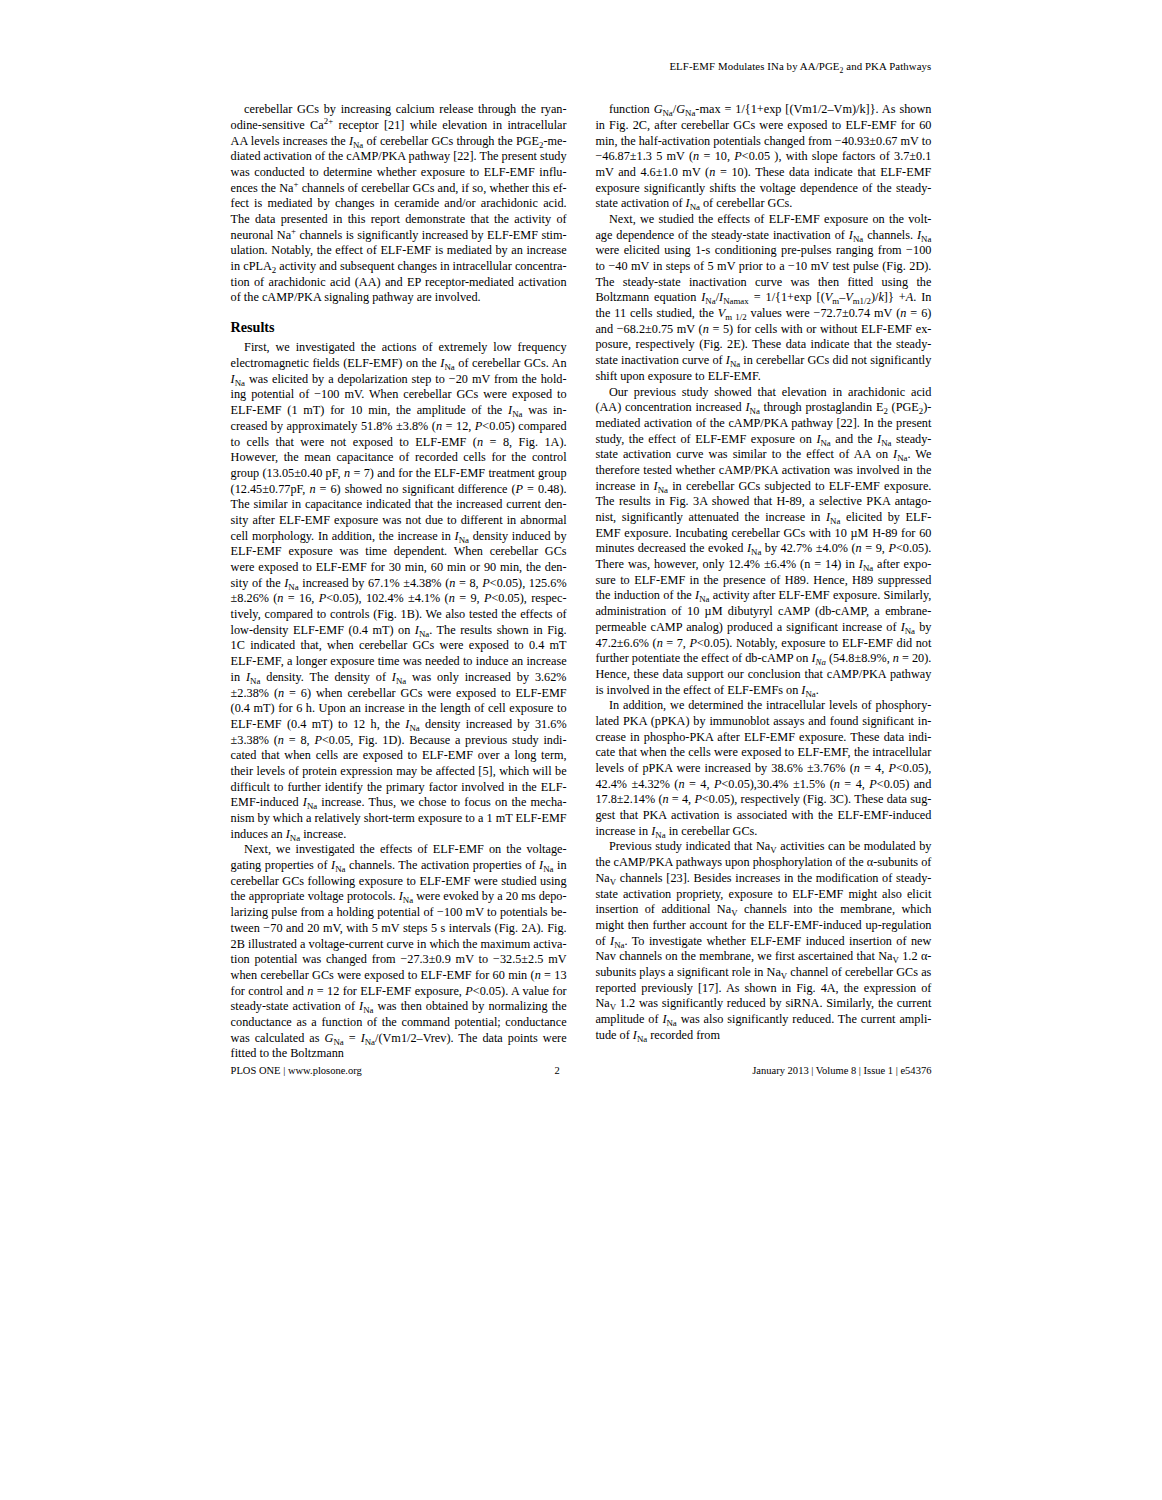ELF-EMF Modulates INa by AA/PGE2 and PKA Pathways
cerebellar GCs by increasing calcium release through the ryanodine-sensitive Ca2+ receptor [21] while elevation in intracellular AA levels increases the INa of cerebellar GCs through the PGE2-mediated activation of the cAMP/PKA pathway [22]. The present study was conducted to determine whether exposure to ELF-EMF influences the Na+ channels of cerebellar GCs and, if so, whether this effect is mediated by changes in ceramide and/or arachidonic acid. The data presented in this report demonstrate that the activity of neuronal Na+ channels is significantly increased by ELF-EMF stimulation. Notably, the effect of ELF-EMF is mediated by an increase in cPLA2 activity and subsequent changes in intracellular concentration of arachidonic acid (AA) and EP receptor-mediated activation of the cAMP/PKA signaling pathway are involved.
Results
First, we investigated the actions of extremely low frequency electromagnetic fields (ELF-EMF) on the INa of cerebellar GCs. An INa was elicited by a depolarization step to −20 mV from the holding potential of −100 mV. When cerebellar GCs were exposed to ELF-EMF (1 mT) for 10 min, the amplitude of the INa was increased by approximately 51.8% ±3.8% (n = 12, P<0.05) compared to cells that were not exposed to ELF-EMF (n = 8, Fig. 1A). However, the mean capacitance of recorded cells for the control group (13.05±0.40 pF, n = 7) and for the ELF-EMF treatment group (12.45±0.77pF, n = 6) showed no significant difference (P = 0.48). The similar in capacitance indicated that the increased current density after ELF-EMF exposure was not due to different in abnormal cell morphology. In addition, the increase in INa density induced by ELF-EMF exposure was time dependent. When cerebellar GCs were exposed to ELF-EMF for 30 min, 60 min or 90 min, the density of the INa increased by 67.1% ±4.38% (n = 8, P<0.05), 125.6% ±8.26% (n = 16, P<0.05), 102.4% ±4.1% (n = 9, P<0.05), respectively, compared to controls (Fig. 1B). We also tested the effects of low-density ELF-EMF (0.4 mT) on INa. The results shown in Fig. 1C indicated that, when cerebellar GCs were exposed to 0.4 mT ELF-EMF, a longer exposure time was needed to induce an increase in INa density. The density of INa was only increased by 3.62% ±2.38% (n = 6) when cerebellar GCs were exposed to ELF-EMF (0.4 mT) for 6 h. Upon an increase in the length of cell exposure to ELF-EMF (0.4 mT) to 12 h, the INa density increased by 31.6% ±3.38% (n = 8, P<0.05, Fig. 1D). Because a previous study indicated that when cells are exposed to ELF-EMF over a long term, their levels of protein expression may be affected [5], which will be difficult to further identify the primary factor involved in the ELF-EMF-induced INa increase. Thus, we chose to focus on the mechanism by which a relatively short-term exposure to a 1 mT ELF-EMF induces an INa increase.
Next, we investigated the effects of ELF-EMF on the voltage-gating properties of INa channels. The activation properties of INa in cerebellar GCs following exposure to ELF-EMF were studied using the appropriate voltage protocols. INa were evoked by a 20 ms depolarizing pulse from a holding potential of −100 mV to potentials between −70 and 20 mV, with 5 mV steps 5 s intervals (Fig. 2A). Fig. 2B illustrated a voltage-current curve in which the maximum activation potential was changed from −27.3±0.9 mV to −32.5±2.5 mV when cerebellar GCs were exposed to ELF-EMF for 60 min (n = 13 for control and n = 12 for ELF-EMF exposure, P<0.05). A value for steady-state activation of INa was then obtained by normalizing the conductance as a function of the command potential; conductance was calculated as GNa = INa/(Vm1/2–Vrev). The data points were fitted to the Boltzmann
function GNa/GNa-max = 1/{1+exp [(Vm1/2–Vm)/k]}. As shown in Fig. 2C, after cerebellar GCs were exposed to ELF-EMF for 60 min, the half-activation potentials changed from −40.93±0.67 mV to −46.87±1.3 5 mV (n = 10, P<0.05 ), with slope factors of 3.7±0.1 mV and 4.6±1.0 mV (n = 10). These data indicate that ELF-EMF exposure significantly shifts the voltage dependence of the steady-state activation of INa of cerebellar GCs.
Next, we studied the effects of ELF-EMF exposure on the voltage dependence of the steady-state inactivation of INa channels. INa were elicited using 1-s conditioning pre-pulses ranging from −100 to −40 mV in steps of 5 mV prior to a −10 mV test pulse (Fig. 2D). The steady-state inactivation curve was then fitted using the Boltzmann equation INa/INamax = 1/{1+exp [(Vm–Vm1/2)/k]} +A. In the 11 cells studied, the Vm 1/2 values were −72.7±0.74 mV (n = 6) and −68.2±0.75 mV (n = 5) for cells with or without ELF-EMF exposure, respectively (Fig. 2E). These data indicate that the steady-state inactivation curve of INa in cerebellar GCs did not significantly shift upon exposure to ELF-EMF.
Our previous study showed that elevation in arachidonic acid (AA) concentration increased INa through prostaglandin E2 (PGE2)-mediated activation of the cAMP/PKA pathway [22]. In the present study, the effect of ELF-EMF exposure on INa and the INa steady-state activation curve was similar to the effect of AA on INa. We therefore tested whether cAMP/PKA activation was involved in the increase in INa in cerebellar GCs subjected to ELF-EMF exposure. The results in Fig. 3A showed that H-89, a selective PKA antagonist, significantly attenuated the increase in INa elicited by ELF-EMF exposure. Incubating cerebellar GCs with 10 µM H-89 for 60 minutes decreased the evoked INa by 42.7% ±4.0% (n = 9, P<0.05). There was, however, only 12.4% ±6.4% (n = 14) in INa after exposure to ELF-EMF in the presence of H89. Hence, H89 suppressed the induction of the INa activity after ELF-EMF exposure. Similarly, administration of 10 µM dibutyryl cAMP (db-cAMP, a embrane-permeable cAMP analog) produced a significant increase of INa by 47.2±6.6% (n = 7, P<0.05). Notably, exposure to ELF-EMF did not further potentiate the effect of db-cAMP on INa (54.8±8.9%, n = 20). Hence, these data support our conclusion that cAMP/PKA pathway is involved in the effect of ELF-EMFs on INa.
In addition, we determined the intracellular levels of phosphorylated PKA (pPKA) by immunoblot assays and found significant increase in phospho-PKA after ELF-EMF exposure. These data indicate that when the cells were exposed to ELF-EMF, the intracellular levels of pPKA were increased by 38.6% ±3.76% (n = 4, P<0.05), 42.4% ±4.32% (n = 4, P<0.05),30.4% ±1.5% (n = 4, P<0.05) and 17.8±2.14% (n = 4, P<0.05), respectively (Fig. 3C). These data suggest that PKA activation is associated with the ELF-EMF-induced increase in INa in cerebellar GCs.
Previous study indicated that NaV activities can be modulated by the cAMP/PKA pathways upon phosphorylation of the α-subunits of NaV channels [23]. Besides increases in the modification of steady-state activation propriety, exposure to ELF-EMF might also elicit insertion of additional NaV channels into the membrane, which might then further account for the ELF-EMF-induced up-regulation of INa. To investigate whether ELF-EMF induced insertion of new Nav channels on the membrane, we first ascertained that NaV 1.2 α-subunits plays a significant role in NaV channel of cerebellar GCs as reported previously [17]. As shown in Fig. 4A, the expression of NaV 1.2 was significantly reduced by siRNA. Similarly, the current amplitude of INa was also significantly reduced. The current amplitude of INa recorded from
PLOS ONE | www.plosone.org
2
January 2013 | Volume 8 | Issue 1 | e54376